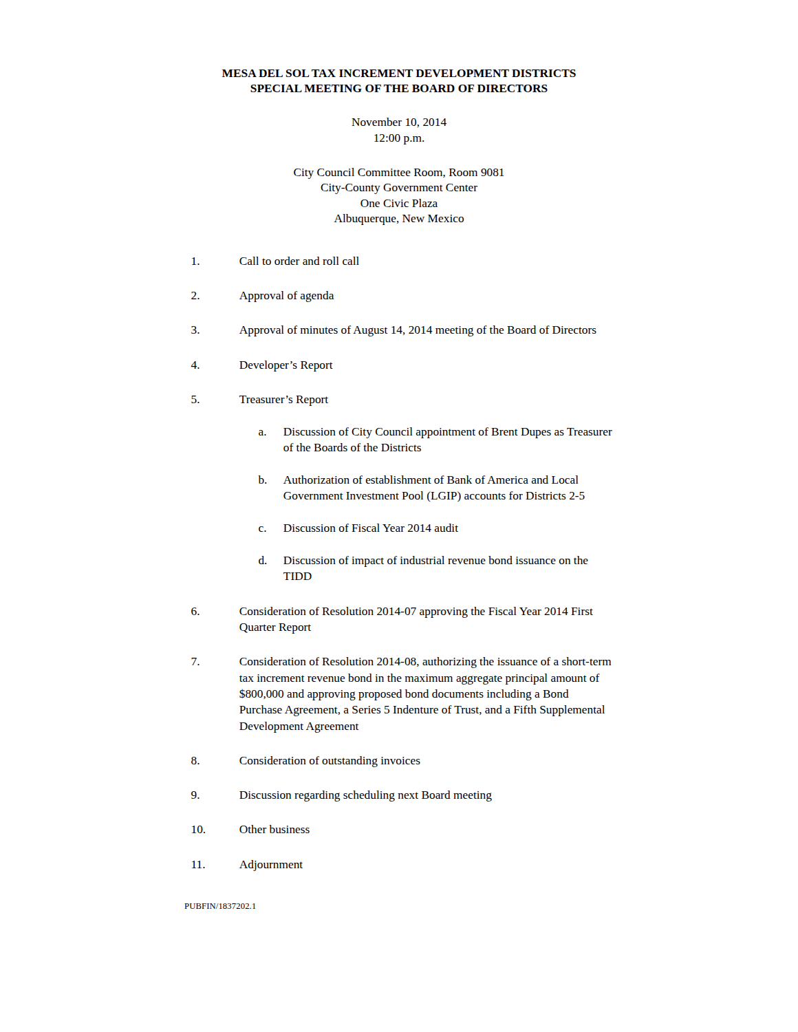MESA DEL SOL TAX INCREMENT DEVELOPMENT DISTRICTS SPECIAL MEETING OF THE BOARD OF DIRECTORS
November 10, 2014
12:00 p.m.
City Council Committee Room, Room 9081
City-County Government Center
One Civic Plaza
Albuquerque, New Mexico
Call to order and roll call
Approval of agenda
Approval of minutes of August 14, 2014 meeting of the Board of Directors
Developer’s Report
Treasurer’s Report
Discussion of City Council appointment of Brent Dupes as Treasurer of the Boards of the Districts
Authorization of establishment of Bank of America and Local Government Investment Pool (LGIP) accounts for Districts 2-5
Discussion of Fiscal Year 2014 audit
Discussion of impact of industrial revenue bond issuance on the TIDD
Consideration of Resolution 2014-07 approving the Fiscal Year 2014 First Quarter Report
Consideration of Resolution 2014-08, authorizing the issuance of a short-term tax increment revenue bond in the maximum aggregate principal amount of $800,000 and approving proposed bond documents including a Bond Purchase Agreement, a Series 5 Indenture of Trust, and a Fifth Supplemental Development Agreement
Consideration of outstanding invoices
Discussion regarding scheduling next Board meeting
Other business
Adjournment
PUBFIN/1837202.1